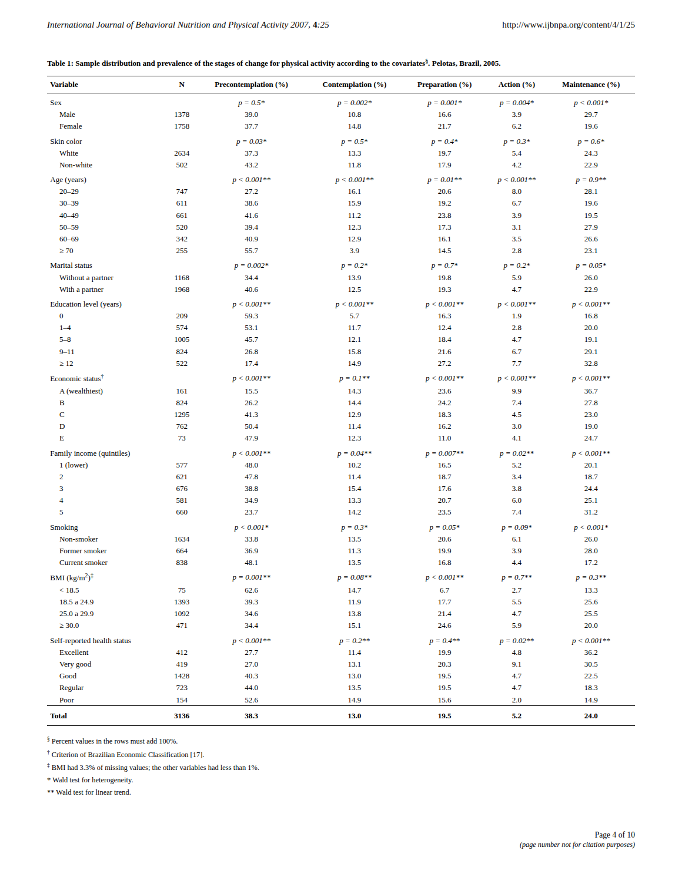International Journal of Behavioral Nutrition and Physical Activity 2007, 4:25
http://www.ijbnpa.org/content/4/1/25
Table 1: Sample distribution and prevalence of the stages of change for physical activity according to the covariates § . Pelotas, Brazil, 2005.
| Variable | N | Precontemplation (%) | Contemplation (%) | Preparation (%) | Action (%) | Maintenance (%) |
| --- | --- | --- | --- | --- | --- | --- |
| Sex | | p = 0.5* | p = 0.002* | p = 0.001* | p = 0.004* | p < 0.001* |
| Male | 1378 | 39.0 | 10.8 | 16.6 | 3.9 | 29.7 |
| Female | 1758 | 37.7 | 14.8 | 21.7 | 6.2 | 19.6 |
| Skin color | | p = 0.03* | p = 0.5* | p = 0.4* | p = 0.3* | p = 0.6* |
| White | 2634 | 37.3 | 13.3 | 19.7 | 5.4 | 24.3 |
| Non-white | 502 | 43.2 | 11.8 | 17.9 | 4.2 | 22.9 |
| Age (years) | | p < 0.001** | p < 0.001** | p = 0.01** | p < 0.001** | p = 0.9** |
| 20–29 | 747 | 27.2 | 16.1 | 20.6 | 8.0 | 28.1 |
| 30–39 | 611 | 38.6 | 15.9 | 19.2 | 6.7 | 19.6 |
| 40–49 | 661 | 41.6 | 11.2 | 23.8 | 3.9 | 19.5 |
| 50–59 | 520 | 39.4 | 12.3 | 17.3 | 3.1 | 27.9 |
| 60–69 | 342 | 40.9 | 12.9 | 16.1 | 3.5 | 26.6 |
| ≥ 70 | 255 | 55.7 | 3.9 | 14.5 | 2.8 | 23.1 |
| Marital status | | p = 0.002* | p = 0.2* | p = 0.7* | p = 0.2* | p = 0.05* |
| Without a partner | 1168 | 34.4 | 13.9 | 19.8 | 5.9 | 26.0 |
| With a partner | 1968 | 40.6 | 12.5 | 19.3 | 4.7 | 22.9 |
| Education level (years) | | p < 0.001** | p < 0.001** | p < 0.001** | p < 0.001** | p < 0.001** |
| 0 | 209 | 59.3 | 5.7 | 16.3 | 1.9 | 16.8 |
| 1–4 | 574 | 53.1 | 11.7 | 12.4 | 2.8 | 20.0 |
| 5–8 | 1005 | 45.7 | 12.1 | 18.4 | 4.7 | 19.1 |
| 9–11 | 824 | 26.8 | 15.8 | 21.6 | 6.7 | 29.1 |
| ≥ 12 | 522 | 17.4 | 14.9 | 27.2 | 7.7 | 32.8 |
| Economic status † | | p < 0.001** | p = 0.1** | p < 0.001** | p < 0.001** | p < 0.001** |
| A (wealthiest) | 161 | 15.5 | 14.3 | 23.6 | 9.9 | 36.7 |
| B | 824 | 26.2 | 14.4 | 24.2 | 7.4 | 27.8 |
| C | 1295 | 41.3 | 12.9 | 18.3 | 4.5 | 23.0 |
| D | 762 | 50.4 | 11.4 | 16.2 | 3.0 | 19.0 |
| E | 73 | 47.9 | 12.3 | 11.0 | 4.1 | 24.7 |
| Family income (quintiles) | | p < 0.001** | p = 0.04** | p = 0.007** | p = 0.02** | p < 0.001** |
| 1 (lower) | 577 | 48.0 | 10.2 | 16.5 | 5.2 | 20.1 |
| 2 | 621 | 47.8 | 11.4 | 18.7 | 3.4 | 18.7 |
| 3 | 676 | 38.8 | 15.4 | 17.6 | 3.8 | 24.4 |
| 4 | 581 | 34.9 | 13.3 | 20.7 | 6.0 | 25.1 |
| 5 | 660 | 23.7 | 14.2 | 23.5 | 7.4 | 31.2 |
| Smoking | | p < 0.001* | p = 0.3* | p = 0.05* | p = 0.09* | p < 0.001* |
| Non-smoker | 1634 | 33.8 | 13.5 | 20.6 | 6.1 | 26.0 |
| Former smoker | 664 | 36.9 | 11.3 | 19.9 | 3.9 | 28.0 |
| Current smoker | 838 | 48.1 | 13.5 | 16.8 | 4.4 | 17.2 |
| BMI (kg/m 2 ) ‡ | | p = 0.001** | p = 0.08** | p < 0.001** | p = 0.7** | p = 0.3** |
| < 18.5 | 75 | 62.6 | 14.7 | 6.7 | 2.7 | 13.3 |
| 18.5 a 24.9 | 1393 | 39.3 | 11.9 | 17.7 | 5.5 | 25.6 |
| 25.0 a 29.9 | 1092 | 34.6 | 13.8 | 21.4 | 4.7 | 25.5 |
| ≥ 30.0 | 471 | 34.4 | 15.1 | 24.6 | 5.9 | 20.0 |
| Self-reported health status | | p < 0.001** | p = 0.2** | p = 0.4** | p = 0.02** | p < 0.001** |
| Excellent | 412 | 27.7 | 11.4 | 19.9 | 4.8 | 36.2 |
| Very good | 419 | 27.0 | 13.1 | 20.3 | 9.1 | 30.5 |
| Good | 1428 | 40.3 | 13.0 | 19.5 | 4.7 | 22.5 |
| Regular | 723 | 44.0 | 13.5 | 19.5 | 4.7 | 18.3 |
| Poor | 154 | 52.6 | 14.9 | 15.6 | 2.0 | 14.9 |
| Total | 3136 | 38.3 | 13.0 | 19.5 | 5.2 | 24.0 |
§ Percent values in the rows must add 100%.
† Criterion of Brazilian Economic Classification [17].
‡ BMI had 3.3% of missing values; the other variables had less than 1%.
* Wald test for heterogeneity.
** Wald test for linear trend.
Page 4 of 10
(page number not for citation purposes)